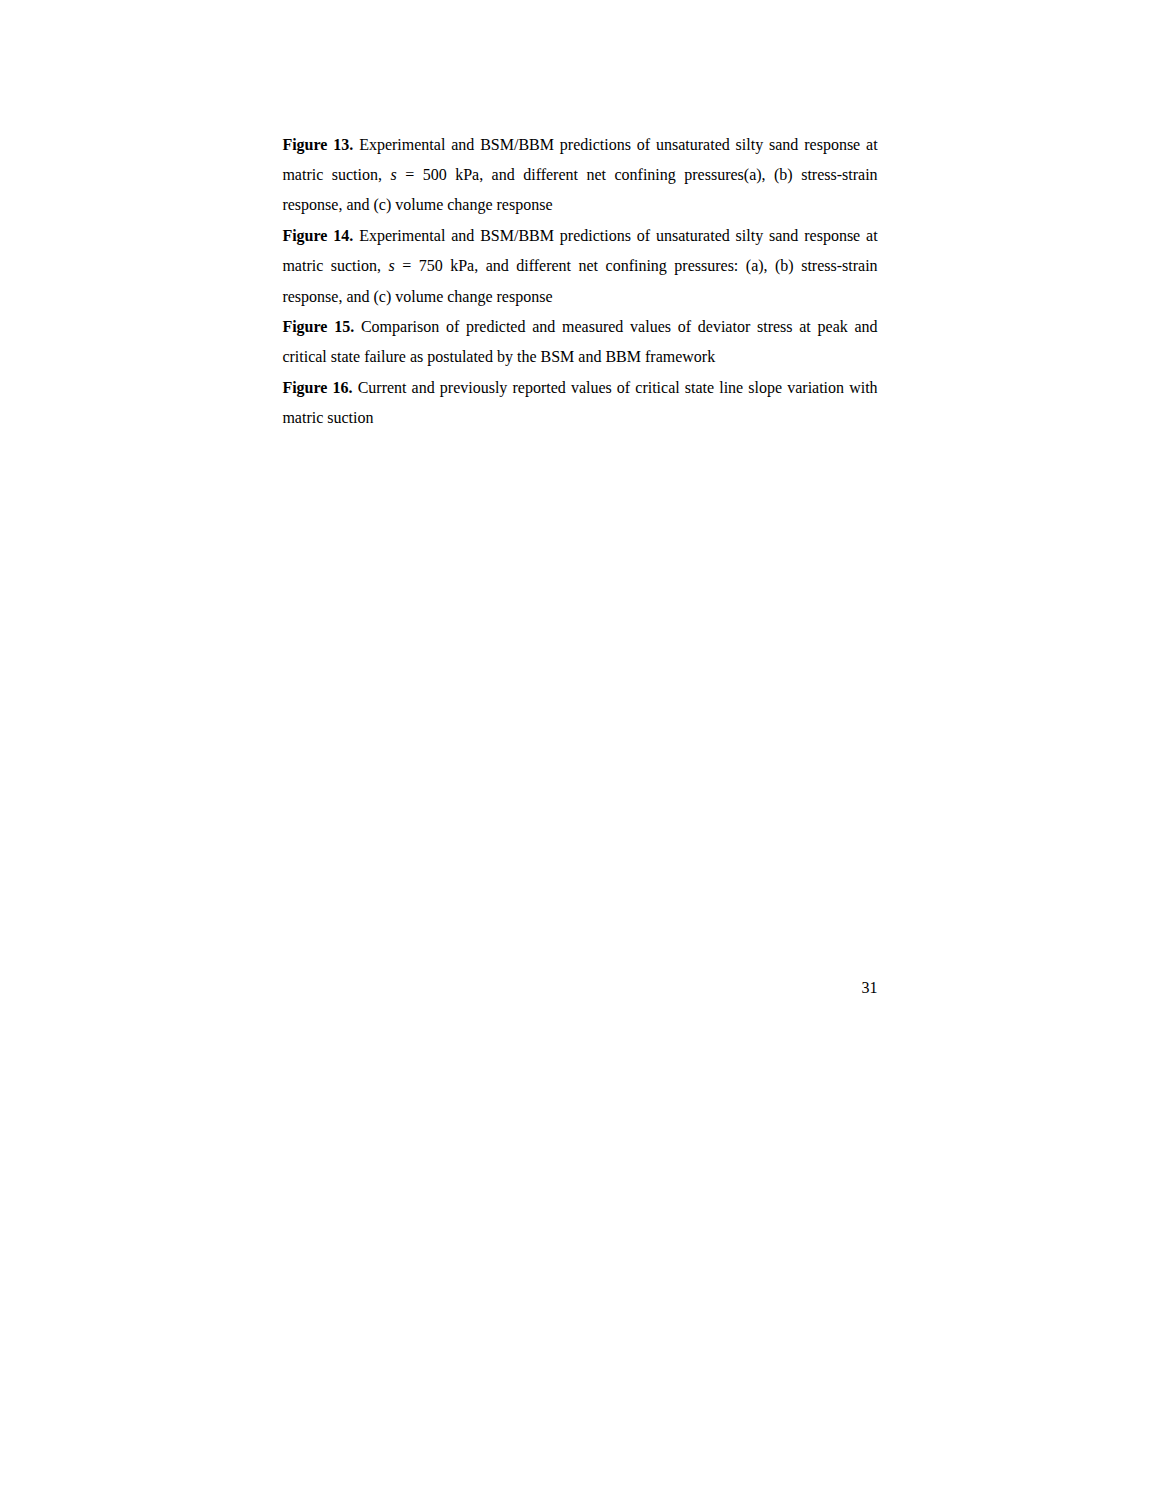Figure 13. Experimental and BSM/BBM predictions of unsaturated silty sand response at matric suction, s = 500 kPa, and different net confining pressures(a), (b) stress-strain response, and (c) volume change response
Figure 14. Experimental and BSM/BBM predictions of unsaturated silty sand response at matric suction, s = 750 kPa, and different net confining pressures: (a), (b) stress-strain response, and (c) volume change response
Figure 15. Comparison of predicted and measured values of deviator stress at peak and critical state failure as postulated by the BSM and BBM framework
Figure 16. Current and previously reported values of critical state line slope variation with matric suction
31